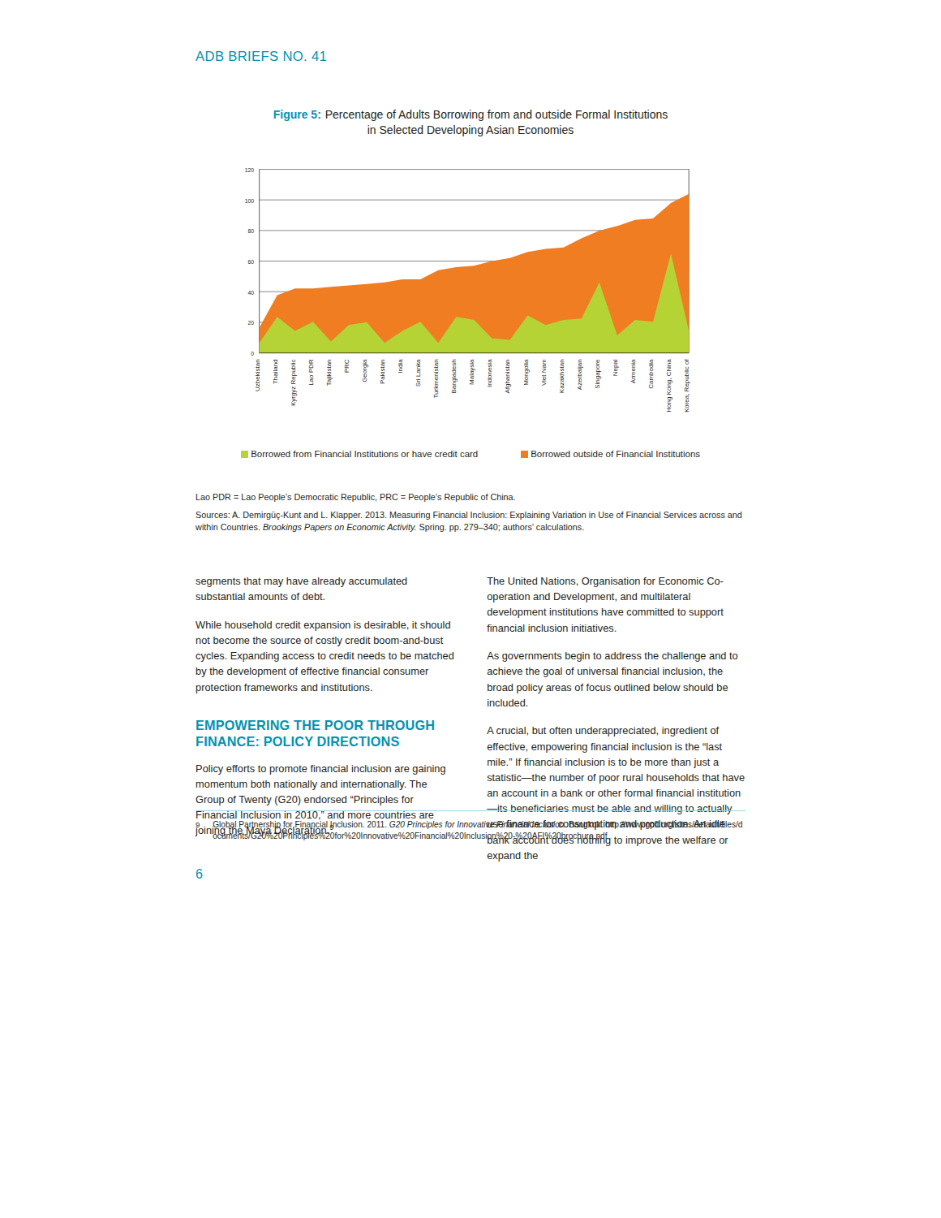ADB BRIEFS NO. 41
Figure 5: Percentage of Adults Borrowing from and outside Formal Institutions
in Selected Developing Asian Economies
120 100 80 60 40 20 0 Uzbekistan Thailand Kyrgyz Republic Lao PDR Tajikistan PRC Georgia Pakistan India Sri Lanka Turkmenistan Bangladesh Malaysia Indonesia Afghanistan Mongolia Viet Nam Kazakhstan Azerbaijan Singapore Nepal Armenia Cambodia Hong Kong, China Korea, Republic of
Borrowed from Financial Institutions or have credit card
Borrowed outside of Financial Institutions
Lao PDR = Lao People’s Democratic Republic, PRC = People’s Republic of China.
Sources: A. Demirgüç-Kunt and L. Klapper. 2013. Measuring Financial Inclusion: Explaining Variation in Use of Financial Services across and within Countries. Brookings Papers on Economic Activity. Spring. pp. 279–340; authors’ calculations.
segments that may have already accumulated substantial amounts of debt.
While household credit expansion is desirable, it should not become the source of costly credit boom-and-bust cycles. Expanding access to credit needs to be matched by the development of effective financial consumer protection frameworks and institutions.
Empowering the Poor through Finance: Policy Directions
Policy efforts to promote financial inclusion are gaining momentum both nationally and internationally. The Group of Twenty (G20) endorsed “Principles for Financial Inclusion in 2010,” and more countries are joining the Maya Declaration.9
The United Nations, Organisation for Economic Co-operation and Development, and multilateral development institutions have committed to support financial inclusion initiatives.
As governments begin to address the challenge and to achieve the goal of universal financial inclusion, the broad policy areas of focus outlined below should be included.
A crucial, but often underappreciated, ingredient of effective, empowering financial inclusion is the “last mile.” If financial inclusion is to be more than just a statistic—the number of poor rural households that have an account in a bank or other formal financial institution—its beneficiaries must be able and willing to actually use finance for consumption and production. An idle bank account does nothing to improve the welfare or expand the
9
Global Partnership for Financial Inclusion. 2011. G20 Principles for Innovative Financial Inclusion. Bangkok. http://www.gpfi.org/sites/default/files/documents/G20%20Principles%20for%20Innovative%20Financial%20Inclusion%20-%20AFI%20brochure.pdf
6